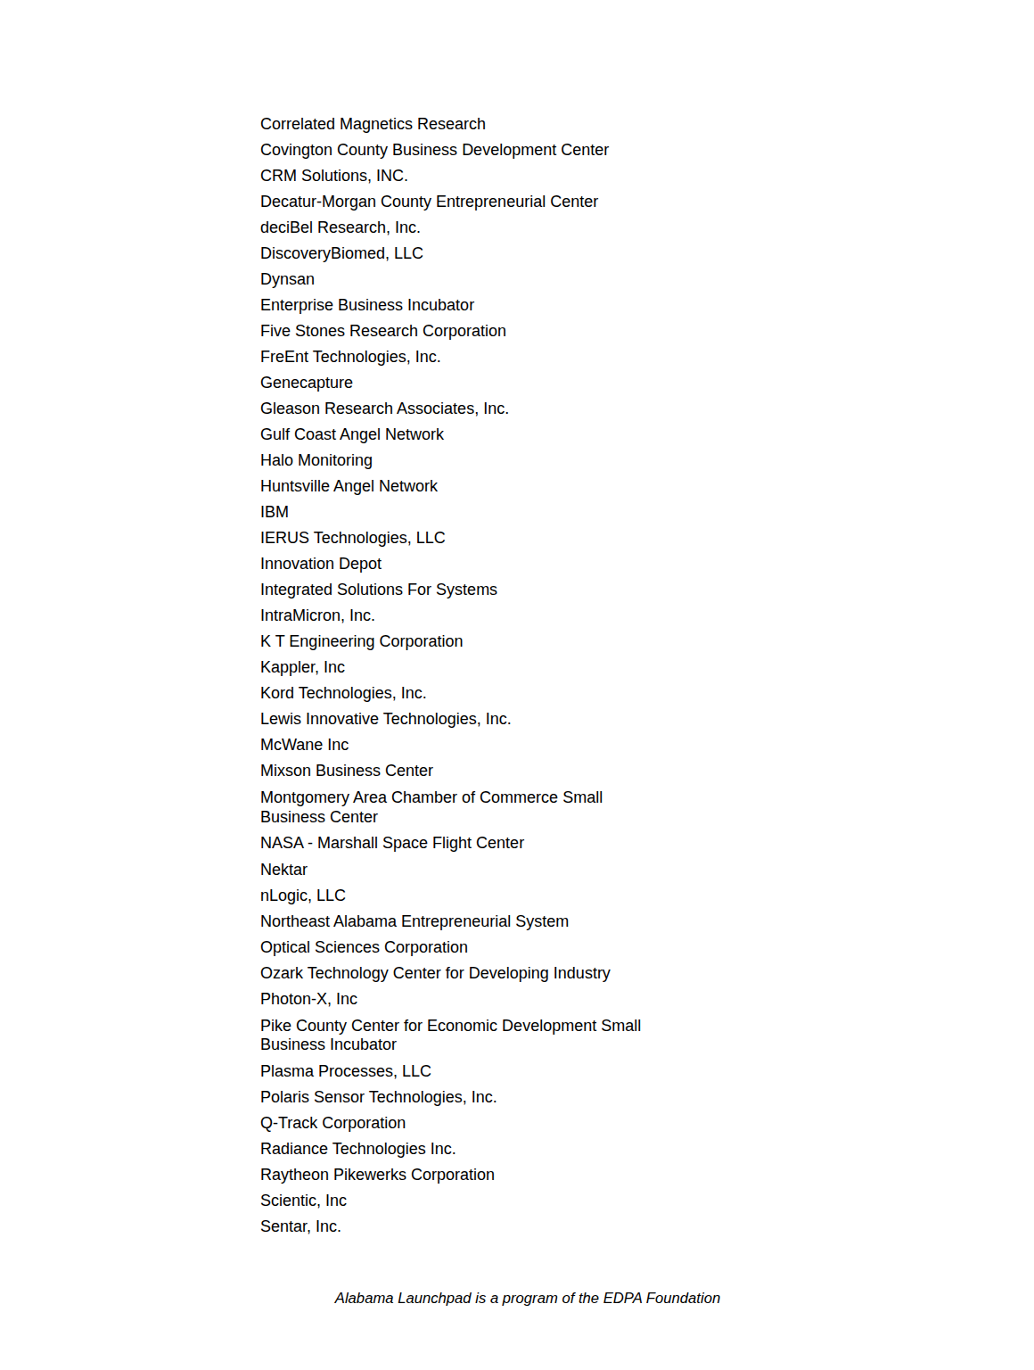Correlated Magnetics Research
Covington County Business Development Center
CRM Solutions, INC.
Decatur-Morgan County Entrepreneurial Center
deciBel Research, Inc.
DiscoveryBiomed, LLC
Dynsan
Enterprise Business Incubator
Five Stones Research Corporation
FreEnt Technologies, Inc.
Genecapture
Gleason Research Associates, Inc.
Gulf Coast Angel Network
Halo Monitoring
Huntsville Angel Network
IBM
IERUS Technologies, LLC
Innovation Depot
Integrated Solutions For Systems
IntraMicron, Inc.
K T Engineering Corporation
Kappler, Inc
Kord Technologies, Inc.
Lewis Innovative Technologies, Inc.
McWane Inc
Mixson Business Center
Montgomery Area Chamber of Commerce Small Business Center
NASA - Marshall Space Flight Center
Nektar
nLogic, LLC
Northeast Alabama Entrepreneurial System
Optical Sciences Corporation
Ozark Technology Center for Developing Industry
Photon-X, Inc
Pike County Center for Economic Development Small Business Incubator
Plasma Processes, LLC
Polaris Sensor Technologies, Inc.
Q-Track Corporation
Radiance Technologies Inc.
Raytheon Pikewerks Corporation
Scientic, Inc
Sentar, Inc.
Alabama Launchpad is a program of the EDPA Foundation